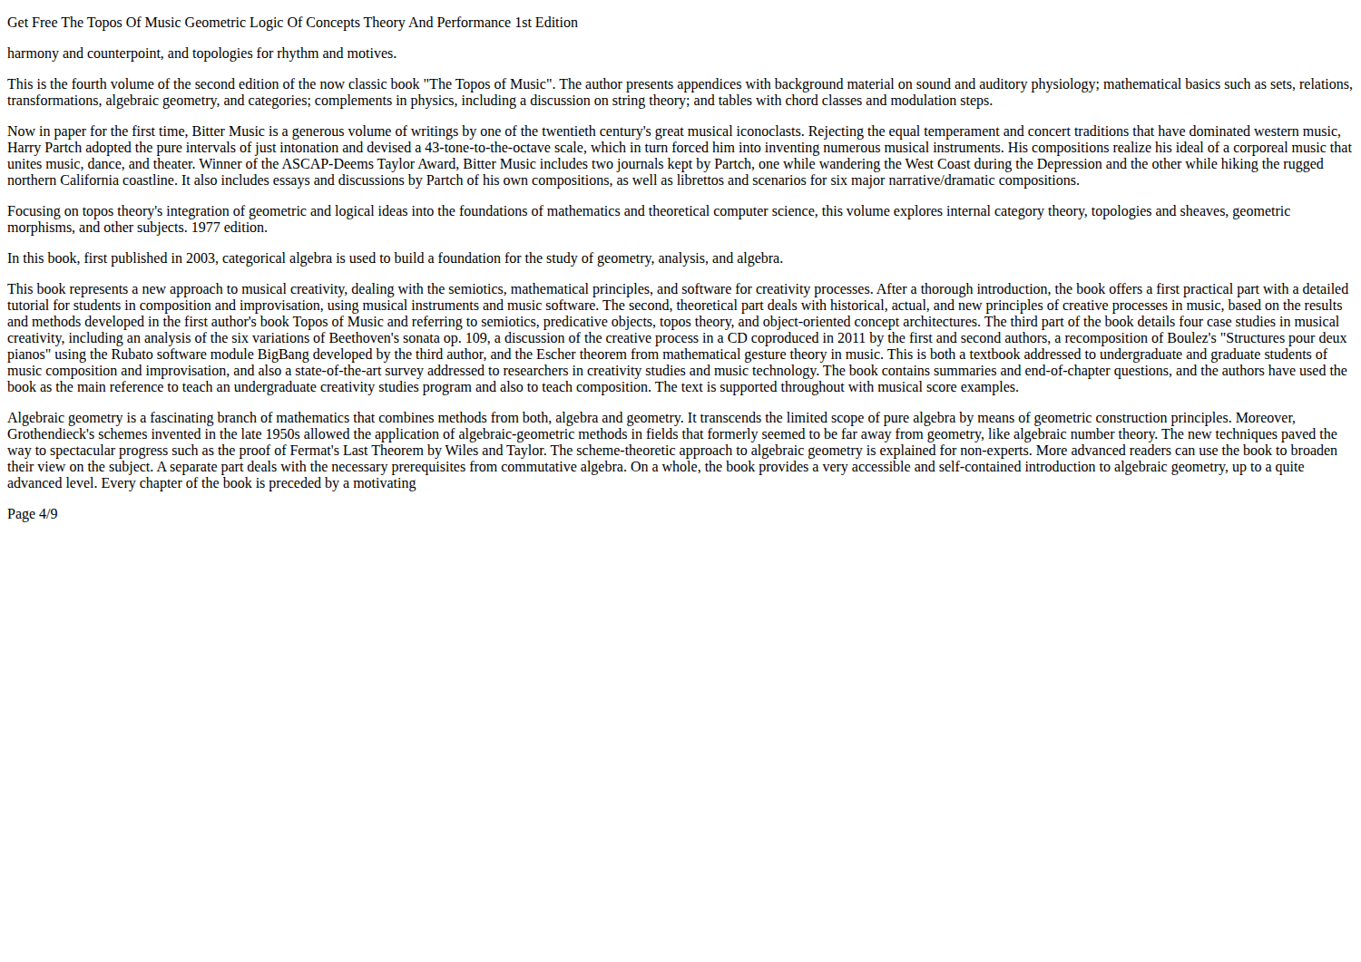Get Free The Topos Of Music Geometric Logic Of Concepts Theory And Performance 1st Edition
harmony and counterpoint, and topologies for rhythm and motives.
This is the fourth volume of the second edition of the now classic book "The Topos of Music". The author presents appendices with background material on sound and auditory physiology; mathematical basics such as sets, relations, transformations, algebraic geometry, and categories; complements in physics, including a discussion on string theory; and tables with chord classes and modulation steps.
Now in paper for the first time, Bitter Music is a generous volume of writings by one of the twentieth century's great musical iconoclasts. Rejecting the equal temperament and concert traditions that have dominated western music, Harry Partch adopted the pure intervals of just intonation and devised a 43-tone-to-the-octave scale, which in turn forced him into inventing numerous musical instruments. His compositions realize his ideal of a corporeal music that unites music, dance, and theater. Winner of the ASCAP-Deems Taylor Award, Bitter Music includes two journals kept by Partch, one while wandering the West Coast during the Depression and the other while hiking the rugged northern California coastline. It also includes essays and discussions by Partch of his own compositions, as well as librettos and scenarios for six major narrative/dramatic compositions.
Focusing on topos theory's integration of geometric and logical ideas into the foundations of mathematics and theoretical computer science, this volume explores internal category theory, topologies and sheaves, geometric morphisms, and other subjects. 1977 edition.
In this book, first published in 2003, categorical algebra is used to build a foundation for the study of geometry, analysis, and algebra.
This book represents a new approach to musical creativity, dealing with the semiotics, mathematical principles, and software for creativity processes. After a thorough introduction, the book offers a first practical part with a detailed tutorial for students in composition and improvisation, using musical instruments and music software. The second, theoretical part deals with historical, actual, and new principles of creative processes in music, based on the results and methods developed in the first author's book Topos of Music and referring to semiotics, predicative objects, topos theory, and object-oriented concept architectures. The third part of the book details four case studies in musical creativity, including an analysis of the six variations of Beethoven's sonata op. 109, a discussion of the creative process in a CD coproduced in 2011 by the first and second authors, a recomposition of Boulez's "Structures pour deux pianos" using the Rubato software module BigBang developed by the third author, and the Escher theorem from mathematical gesture theory in music. This is both a textbook addressed to undergraduate and graduate students of music composition and improvisation, and also a state-of-the-art survey addressed to researchers in creativity studies and music technology. The book contains summaries and end-of-chapter questions, and the authors have used the book as the main reference to teach an undergraduate creativity studies program and also to teach composition. The text is supported throughout with musical score examples.
Algebraic geometry is a fascinating branch of mathematics that combines methods from both, algebra and geometry. It transcends the limited scope of pure algebra by means of geometric construction principles. Moreover, Grothendieck's schemes invented in the late 1950s allowed the application of algebraic-geometric methods in fields that formerly seemed to be far away from geometry, like algebraic number theory. The new techniques paved the way to spectacular progress such as the proof of Fermat's Last Theorem by Wiles and Taylor. The scheme-theoretic approach to algebraic geometry is explained for non-experts. More advanced readers can use the book to broaden their view on the subject. A separate part deals with the necessary prerequisites from commutative algebra. On a whole, the book provides a very accessible and self-contained introduction to algebraic geometry, up to a quite advanced level. Every chapter of the book is preceded by a motivating
Page 4/9